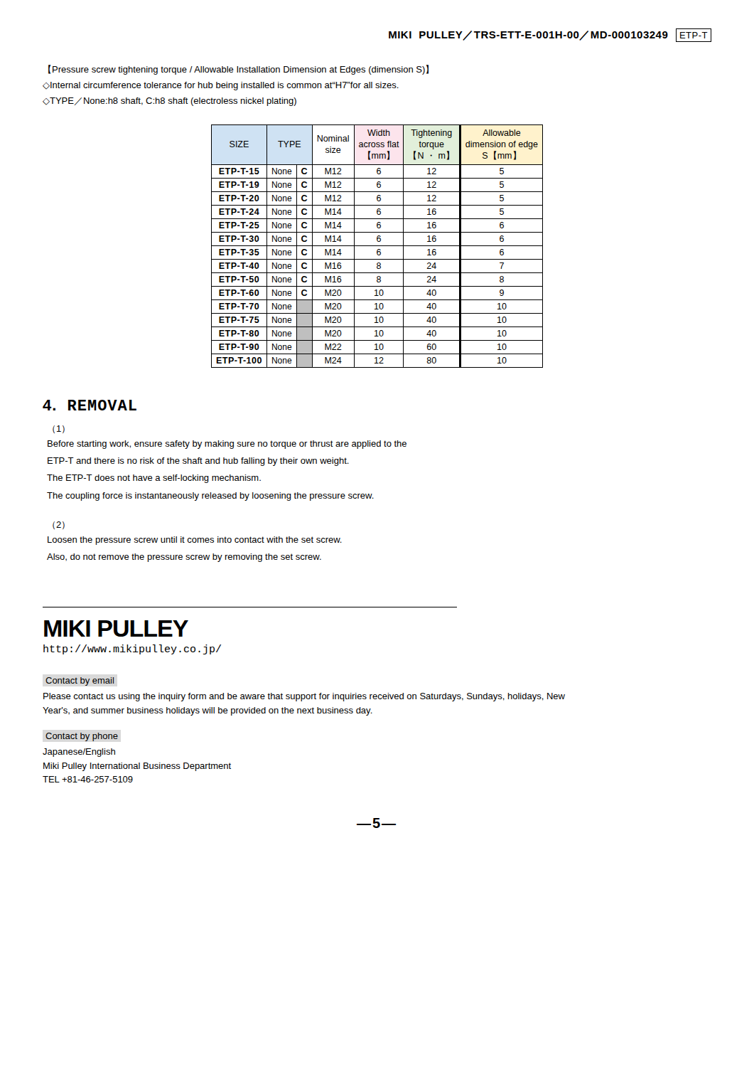MIKI PULLEY／TRS-ETT-E-001H-00／MD-000103249 ETP-T
【Pressure screw tightening torque / Allowable Installation Dimension at Edges (dimension S)】
◇Internal circumference tolerance for hub being installed is common at“H7”for all sizes.
◇TYPE／None:h8 shaft, C:h8 shaft (electroless nickel plating)
| SIZE | TYPE | Nominal size | Width across flat 【mm】 | Tightening torque 【N ・ m】 | Allowable dimension of edge S【mm】 |
| --- | --- | --- | --- | --- | --- |
| ETP-T-15 | None | C | M12 | 6 | 12 | 5 |
| ETP-T-19 | None | C | M12 | 6 | 12 | 5 |
| ETP-T-20 | None | C | M12 | 6 | 12 | 5 |
| ETP-T-24 | None | C | M14 | 6 | 16 | 5 |
| ETP-T-25 | None | C | M14 | 6 | 16 | 6 |
| ETP-T-30 | None | C | M14 | 6 | 16 | 6 |
| ETP-T-35 | None | C | M14 | 6 | 16 | 6 |
| ETP-T-40 | None | C | M16 | 8 | 24 | 7 |
| ETP-T-50 | None | C | M16 | 8 | 24 | 8 |
| ETP-T-60 | None | C | M20 | 10 | 40 | 9 |
| ETP-T-70 | None | | M20 | 10 | 40 | 10 |
| ETP-T-75 | None | | M20 | 10 | 40 | 10 |
| ETP-T-80 | None | | M20 | 10 | 40 | 10 |
| ETP-T-90 | None | | M22 | 10 | 60 | 10 |
| ETP-T-100 | None | | M24 | 12 | 80 | 10 |
4. REMOVAL
（1）
Before starting work, ensure safety by making sure no torque or thrust are applied to the
ETP-T and there is no risk of the shaft and hub falling by their own weight.
The ETP-T does not have a self-locking mechanism.
The coupling force is instantaneously released by loosening the pressure screw.
（2）
Loosen the pressure screw until it comes into contact with the set screw.
Also, do not remove the pressure screw by removing the set screw.
MIKI PULLEY
http://www.mikipulley.co.jp/
Contact by email
Please contact us using the inquiry form and be aware that support for inquiries received on Saturdays, Sundays, holidays, New Year's, and summer business holidays will be provided on the next business day.
Contact by phone
Japanese/English
Miki Pulley International Business Department
TEL +81-46-257-5109
—5—